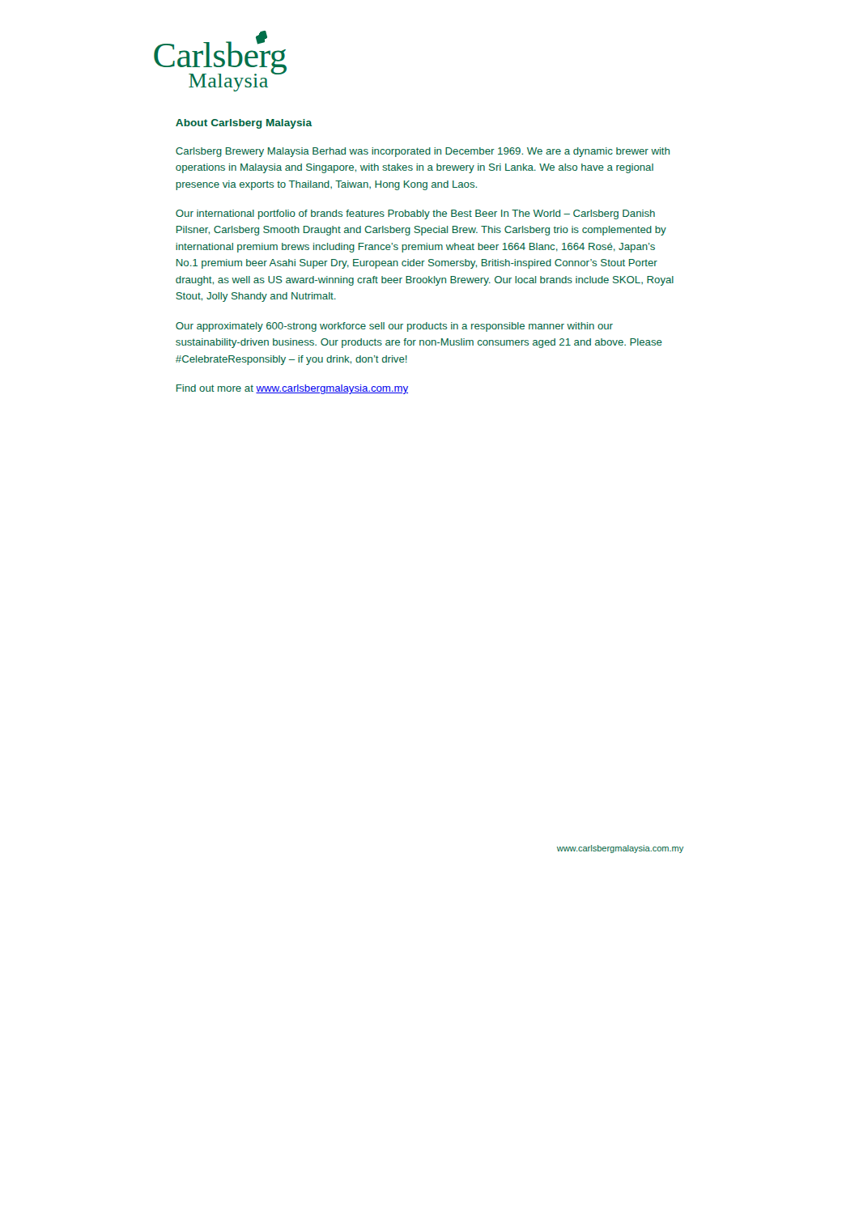Carlsberg Malaysia
About Carlsberg Malaysia
Carlsberg Brewery Malaysia Berhad was incorporated in December 1969. We are a dynamic brewer with operations in Malaysia and Singapore, with stakes in a brewery in Sri Lanka. We also have a regional presence via exports to Thailand, Taiwan, Hong Kong and Laos.
Our international portfolio of brands features Probably the Best Beer In The World – Carlsberg Danish Pilsner, Carlsberg Smooth Draught and Carlsberg Special Brew. This Carlsberg trio is complemented by international premium brews including France’s premium wheat beer 1664 Blanc, 1664 Rosé, Japan’s No.1 premium beer Asahi Super Dry, European cider Somersby, British-inspired Connor’s Stout Porter draught, as well as US award-winning craft beer Brooklyn Brewery. Our local brands include SKOL, Royal Stout, Jolly Shandy and Nutrimalt.
Our approximately 600-strong workforce sell our products in a responsible manner within our sustainability-driven business. Our products are for non-Muslim consumers aged 21 and above. Please #CelebrateResponsibly – if you drink, don’t drive!
Find out more at www.carlsbergmalaysia.com.my
www.carlsbergmalaysia.com.my